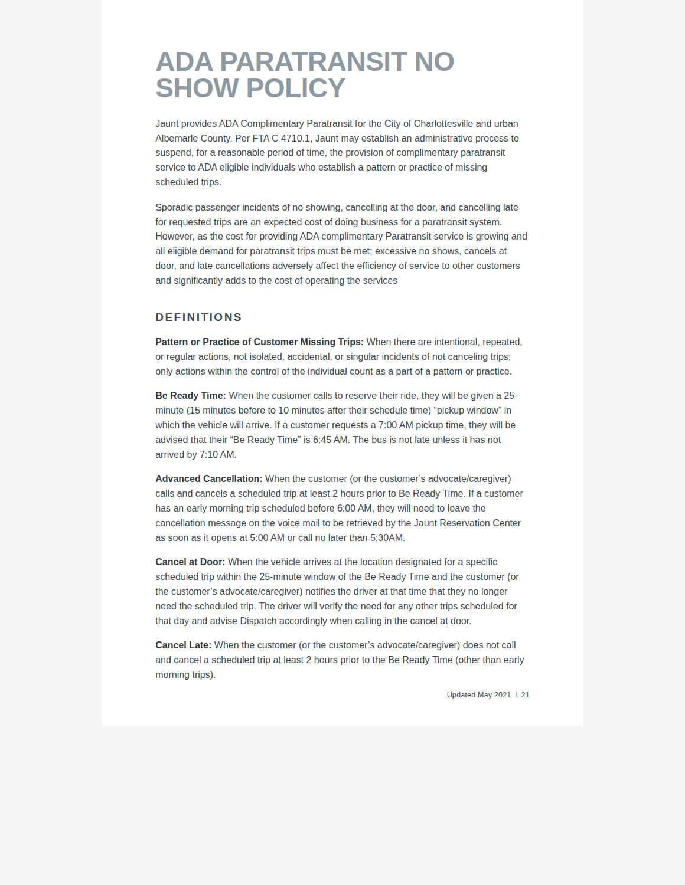ADA Paratransit No
Show Policy
Jaunt provides ADA Complimentary Paratransit for the City of Charlottesville and urban Albemarle County. Per FTA C 4710.1, Jaunt may establish an administrative process to suspend, for a reasonable period of time, the provision of complimentary paratransit service to ADA eligible individuals who establish a pattern or practice of missing scheduled trips.
Sporadic passenger incidents of no showing, cancelling at the door, and cancelling late for requested trips are an expected cost of doing business for a paratransit system. However, as the cost for providing ADA complimentary Paratransit service is growing and all eligible demand for paratransit trips must be met; excessive no shows, cancels at door, and late cancellations adversely affect the efficiency of service to other customers and significantly adds to the cost of operating the services
Definitions
Pattern or Practice of Customer Missing Trips: When there are intentional, repeated, or regular actions, not isolated, accidental, or singular incidents of not canceling trips; only actions within the control of the individual count as a part of a pattern or practice.
Be Ready Time: When the customer calls to reserve their ride, they will be given a 25-minute (15 minutes before to 10 minutes after their schedule time) “pickup window” in which the vehicle will arrive. If a customer requests a 7:00 AM pickup time, they will be advised that their “Be Ready Time” is 6:45 AM. The bus is not late unless it has not arrived by 7:10 AM.
Advanced Cancellation: When the customer (or the customer’s advocate/caregiver) calls and cancels a scheduled trip at least 2 hours prior to Be Ready Time. If a customer has an early morning trip scheduled before 6:00 AM, they will need to leave the cancellation message on the voice mail to be retrieved by the Jaunt Reservation Center as soon as it opens at 5:00 AM or call no later than 5:30AM.
Cancel at Door: When the vehicle arrives at the location designated for a specific scheduled trip within the 25-minute window of the Be Ready Time and the customer (or the customer’s advocate/caregiver) notifies the driver at that time that they no longer need the scheduled trip. The driver will verify the need for any other trips scheduled for that day and advise Dispatch accordingly when calling in the cancel at door.
Cancel Late: When the customer (or the customer’s advocate/caregiver) does not call and cancel a scheduled trip at least 2 hours prior to the Be Ready Time (other than early morning trips).
Updated May 2021 \ 21